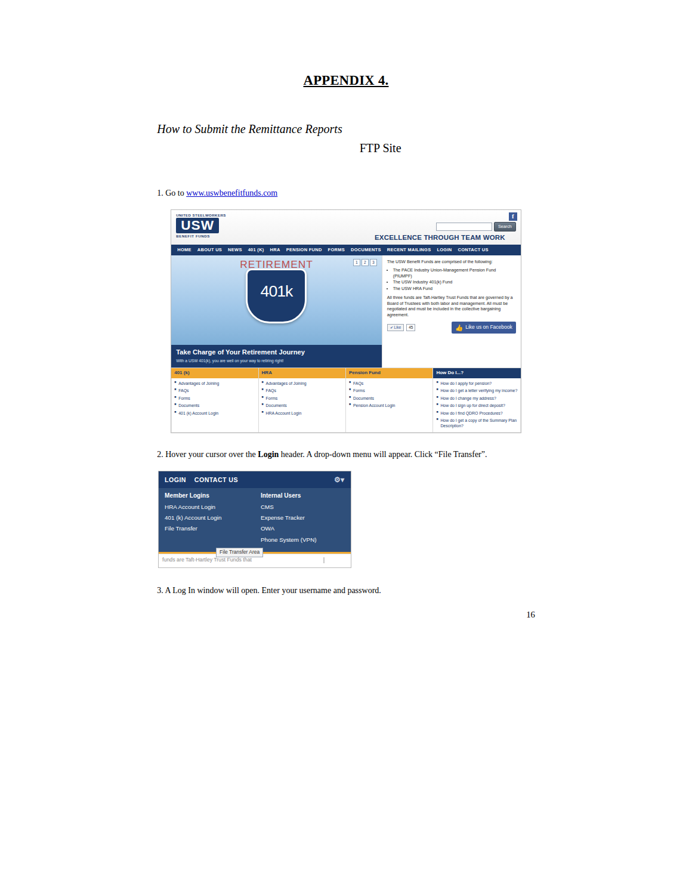APPENDIX 4.
How to Submit the Remittance Reports
FTP Site
1. Go to www.uswbenefitfunds.com
UNITED STEELWORKERS
USW
BENEFIT FUNDS
Search
f
EXCELLENCE THROUGH TEAM WORK
HOME ABOUT US NEWS 401 (K) HRA PENSION FUND FORMS DOCUMENTS RECENT MAILINGS LOGIN CONTACT US
RETIREMENT
123
401k
Take Charge of Your Retirement Journey
With a USW 401(k), you are well on your way to retiring right!
The USW Benefit Funds are comprised of the following:
The PACE Industry Union-Management Pension Fund (PIUMPF)
The USW Industry 401(k) Fund
The USW HRA Fund
All three funds are Taft-Hartley Trust Funds that are governed by a Board of Trustees with both labor and management. All must be negotiated and must be included in the collective bargaining agreement.
✔ Like
45
👍 Like us on Facebook
401 (k)
Advantages of Joining
FAQs
Forms
Documents
401 (k) Account Login
HRA
Advantages of Joining
FAQs
Forms
Documents
HRA Account Login
Pension Fund
FAQs
Forms
Documents
Pension Account Login
How Do I...?
How do I apply for pension?
How do I get a letter verifying my income?
How do I change my address?
How do I sign up for direct deposit?
How do I find QDRO Procedures?
How do I get a copy of the Summary Plan Description?
2. Hover your cursor over the Login header. A drop-down menu will appear. Click “File Transfer”.
USW BENEFIT FUNDS
LOGIN CONTACT US ⚙▾
V Benefit Funds are comprised
:
ne
ion
ne
Member Logins
HRA Account Login
401 (k) Account Login
File Transfer
Internal Users
CMS
Expense Tracker
OWA
Phone System (VPN)
File Transfer Area
funds are Taft-Hartley Trust Funds that
3. A Log In window will open. Enter your username and password.
16